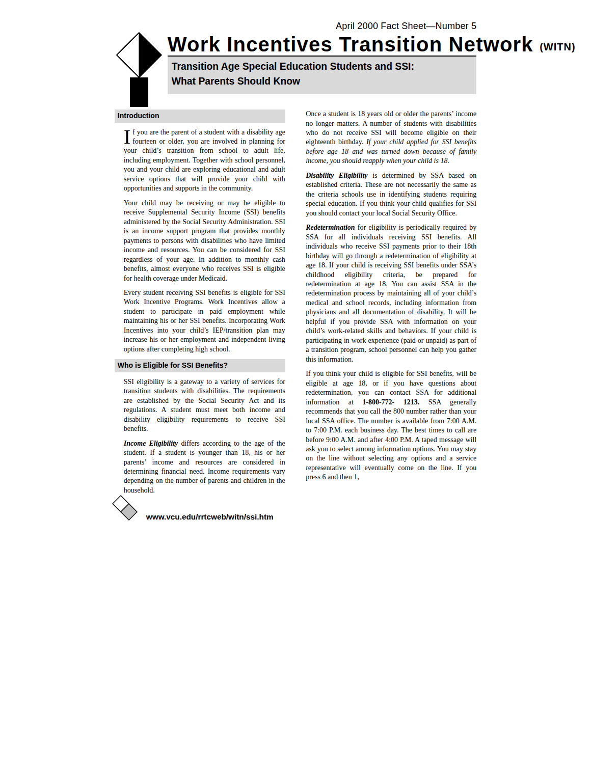April 2000 Fact Sheet—Number 5
Work Incentives Transition Network (WITN)
Transition Age Special Education Students and SSI:
What Parents Should Know
Introduction
If you are the parent of a student with a disability age fourteen or older, you are involved in planning for your child’s transition from school to adult life, including employment. Together with school personnel, you and your child are exploring educational and adult service options that will provide your child with opportunities and supports in the community.
Your child may be receiving or may be eligible to receive Supplemental Security Income (SSI) benefits administered by the Social Security Administration. SSI is an income support program that provides monthly payments to persons with disabilities who have limited income and resources. You can be considered for SSI regardless of your age. In addition to monthly cash benefits, almost everyone who receives SSI is eligible for health coverage under Medicaid.
Every student receiving SSI benefits is eligible for SSI Work Incentive Programs. Work Incentives allow a student to participate in paid employment while maintaining his or her SSI benefits. Incorporating Work Incentives into your child’s IEP/transition plan may increase his or her employment and independent living options after completing high school.
Who is Eligible for SSI Benefits?
SSI eligibility is a gateway to a variety of services for transition students with disabilities. The requirements are established by the Social Security Act and its regulations. A student must meet both income and disability eligibility requirements to receive SSI benefits.
Income Eligibility differs according to the age of the student. If a student is younger than 18, his or her parents’ income and resources are considered in determining financial need. Income requirements vary depending on the number of parents and children in the household.
Once a student is 18 years old or older the parents’ income no longer matters. A number of students with disabilities who do not receive SSI will become eligible on their eighteenth birthday. If your child applied for SSI benefits before age 18 and was turned down because of family income, you should reapply when your child is 18.
Disability Eligibility is determined by SSA based on established criteria. These are not necessarily the same as the criteria schools use in identifying students requiring special education. If you think your child qualifies for SSI you should contact your local Social Security Office.
Redetermination for eligibility is periodically required by SSA for all individuals receiving SSI benefits. All individuals who receive SSI payments prior to their 18th birthday will go through a redetermination of eligibility at age 18. If your child is receiving SSI benefits under SSA’s childhood eligibility criteria, be prepared for redetermination at age 18. You can assist SSA in the redetermination process by maintaining all of your child’s medical and school records, including information from physicians and all documentation of disability. It will be helpful if you provide SSA with information on your child’s work-related skills and behaviors. If your child is participating in work experience (paid or unpaid) as part of a transition program, school personnel can help you gather this information.
If you think your child is eligible for SSI benefits, will be eligible at age 18, or if you have questions about redetermination, you can contact SSA for additional information at 1-800-772- 1213. SSA generally recommends that you call the 800 number rather than your local SSA office. The number is available from 7:00 A.M. to 7:00 P.M. each business day. The best times to call are before 9:00 A.M. and after 4:00 P.M. A taped message will ask you to select among information options. You may stay on the line without selecting any options and a service representative will eventually come on the line. If you press 6 and then 1,
www.vcu.edu/rrtcweb/witn/ssi.htm